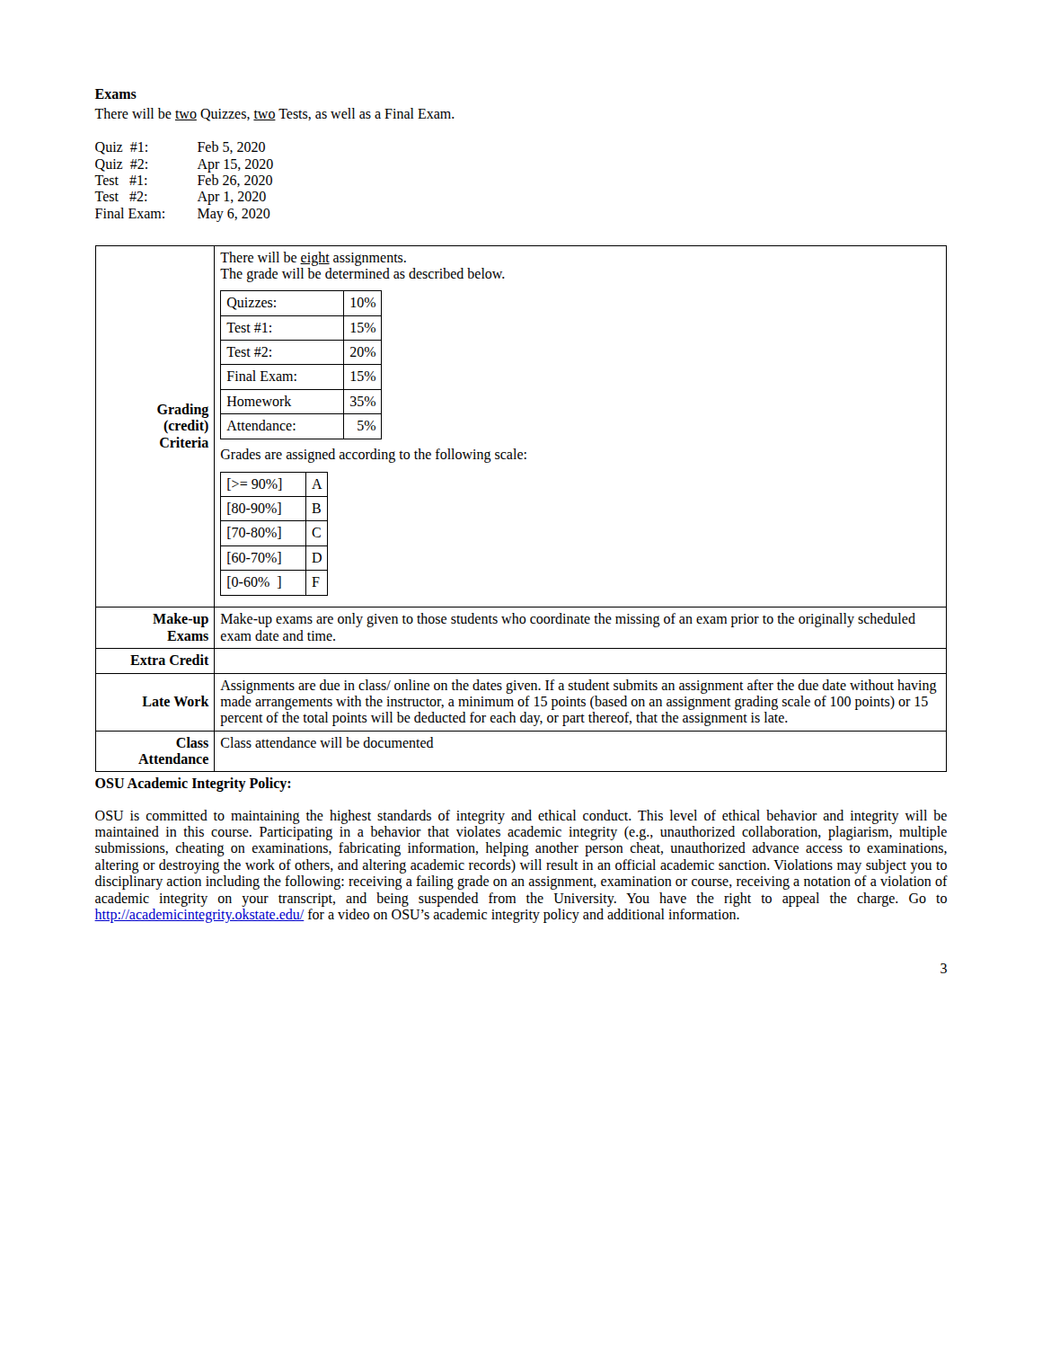Exams
There will be two Quizzes, two Tests, as well as a Final Exam.
| Quiz #1: | Feb 5, 2020 |
| Quiz #2: | Apr 15, 2020 |
| Test #1: | Feb 26, 2020 |
| Test #2: | Apr 1, 2020 |
| Final Exam: | May 6, 2020 |
| Grading (credit) Criteria | There will be eight assignments. The grade will be determined as described below. / Quizzes: / 10% / / Test #1: / 15% / / Test #2: / 20% / / Final Exam: / 15% / / Homework / 35% / / Attendance: / 5% / Grades are assigned according to the following scale: / [>= 90%] / A / / [80-90%] / B / / [70-80%] / C / / [60-70%] / D / / [0-60% ] / F / |
| Make-up Exams | Make-up exams are only given to those students who coordinate the missing of an exam prior to the originally scheduled exam date and time. |
| Extra Credit | |
| Late Work | Assignments are due in class/ online on the dates given. If a student submits an assignment after the due date without having made arrangements with the instructor, a minimum of 15 points (based on an assignment grading scale of 100 points) or 15 percent of the total points will be deducted for each day, or part thereof, that the assignment is late. |
| Class Attendance | Class attendance will be documented |
OSU Academic Integrity Policy:
OSU is committed to maintaining the highest standards of integrity and ethical conduct. This level of ethical behavior and integrity will be maintained in this course. Participating in a behavior that violates academic integrity (e.g., unauthorized collaboration, plagiarism, multiple submissions, cheating on examinations, fabricating information, helping another person cheat, unauthorized advance access to examinations, altering or destroying the work of others, and altering academic records) will result in an official academic sanction. Violations may subject you to disciplinary action including the following: receiving a failing grade on an assignment, examination or course, receiving a notation of a violation of academic integrity on your transcript, and being suspended from the University. You have the right to appeal the charge. Go to http://academicintegrity.okstate.edu/ for a video on OSU’s academic integrity policy and additional information.
3